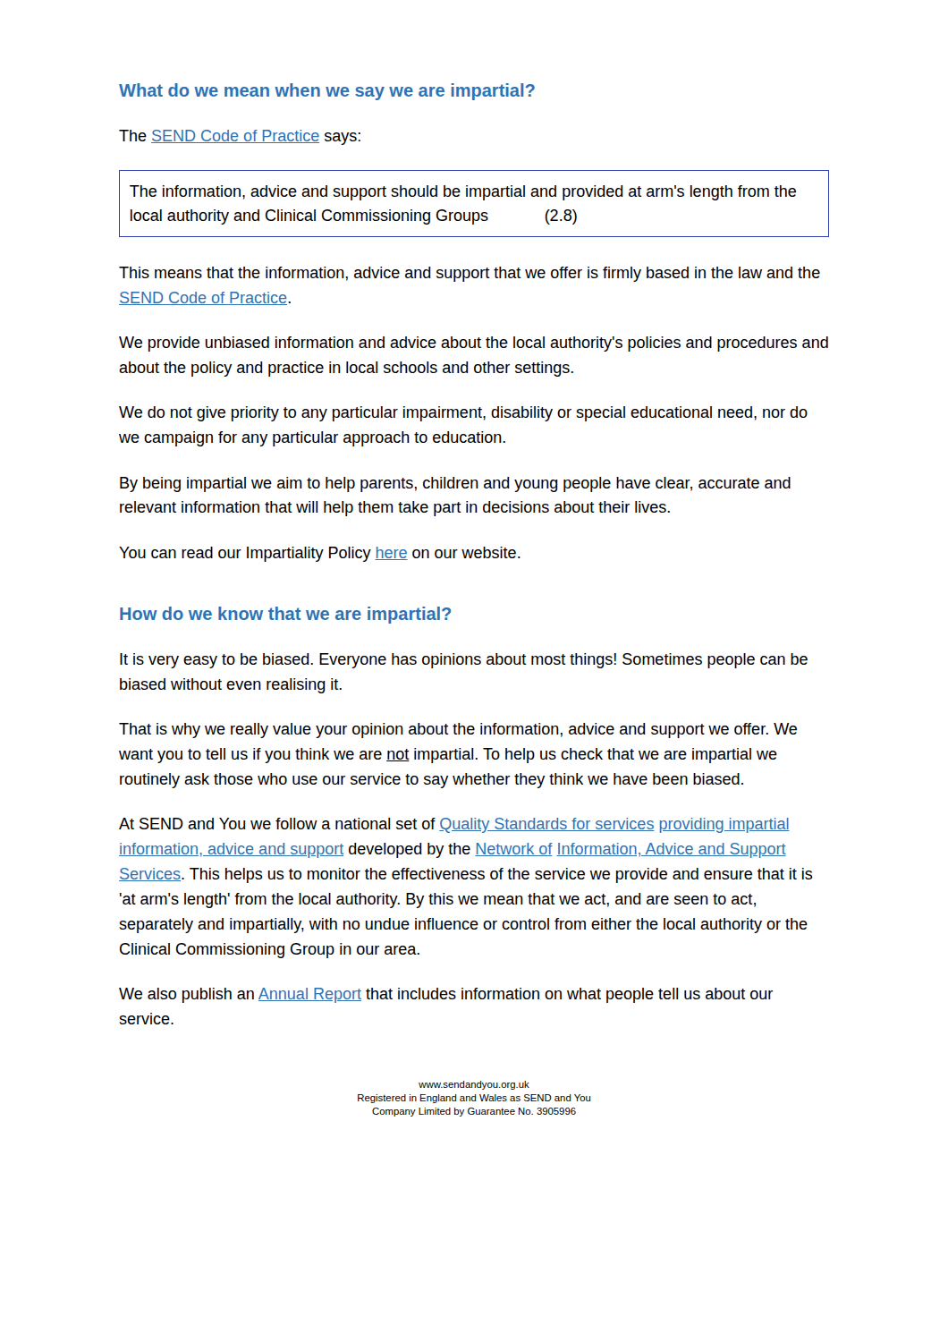What do we mean when we say we are impartial?
The SEND Code of Practice says:
The information, advice and support should be impartial and provided at arm's length from the local authority and Clinical Commissioning Groups (2.8)
This means that the information, advice and support that we offer is firmly based in the law and the SEND Code of Practice.
We provide unbiased information and advice about the local authority's policies and procedures and about the policy and practice in local schools and other settings.
We do not give priority to any particular impairment, disability or special educational need, nor do we campaign for any particular approach to education.
By being impartial we aim to help parents, children and young people have clear, accurate and relevant information that will help them take part in decisions about their lives.
You can read our Impartiality Policy here on our website.
How do we know that we are impartial?
It is very easy to be biased. Everyone has opinions about most things! Sometimes people can be biased without even realising it.
That is why we really value your opinion about the information, advice and support we offer. We want you to tell us if you think we are not impartial. To help us check that we are impartial we routinely ask those who use our service to say whether they think we have been biased.
At SEND and You we follow a national set of Quality Standards for services providing impartial information, advice and support developed by the Network of Information, Advice and Support Services. This helps us to monitor the effectiveness of the service we provide and ensure that it is 'at arm's length' from the local authority. By this we mean that we act, and are seen to act, separately and impartially, with no undue influence or control from either the local authority or the Clinical Commissioning Group in our area.
We also publish an Annual Report that includes information on what people tell us about our service.
www.sendandyou.org.uk
Registered in England and Wales as SEND and You
Company Limited by Guarantee No. 3905996